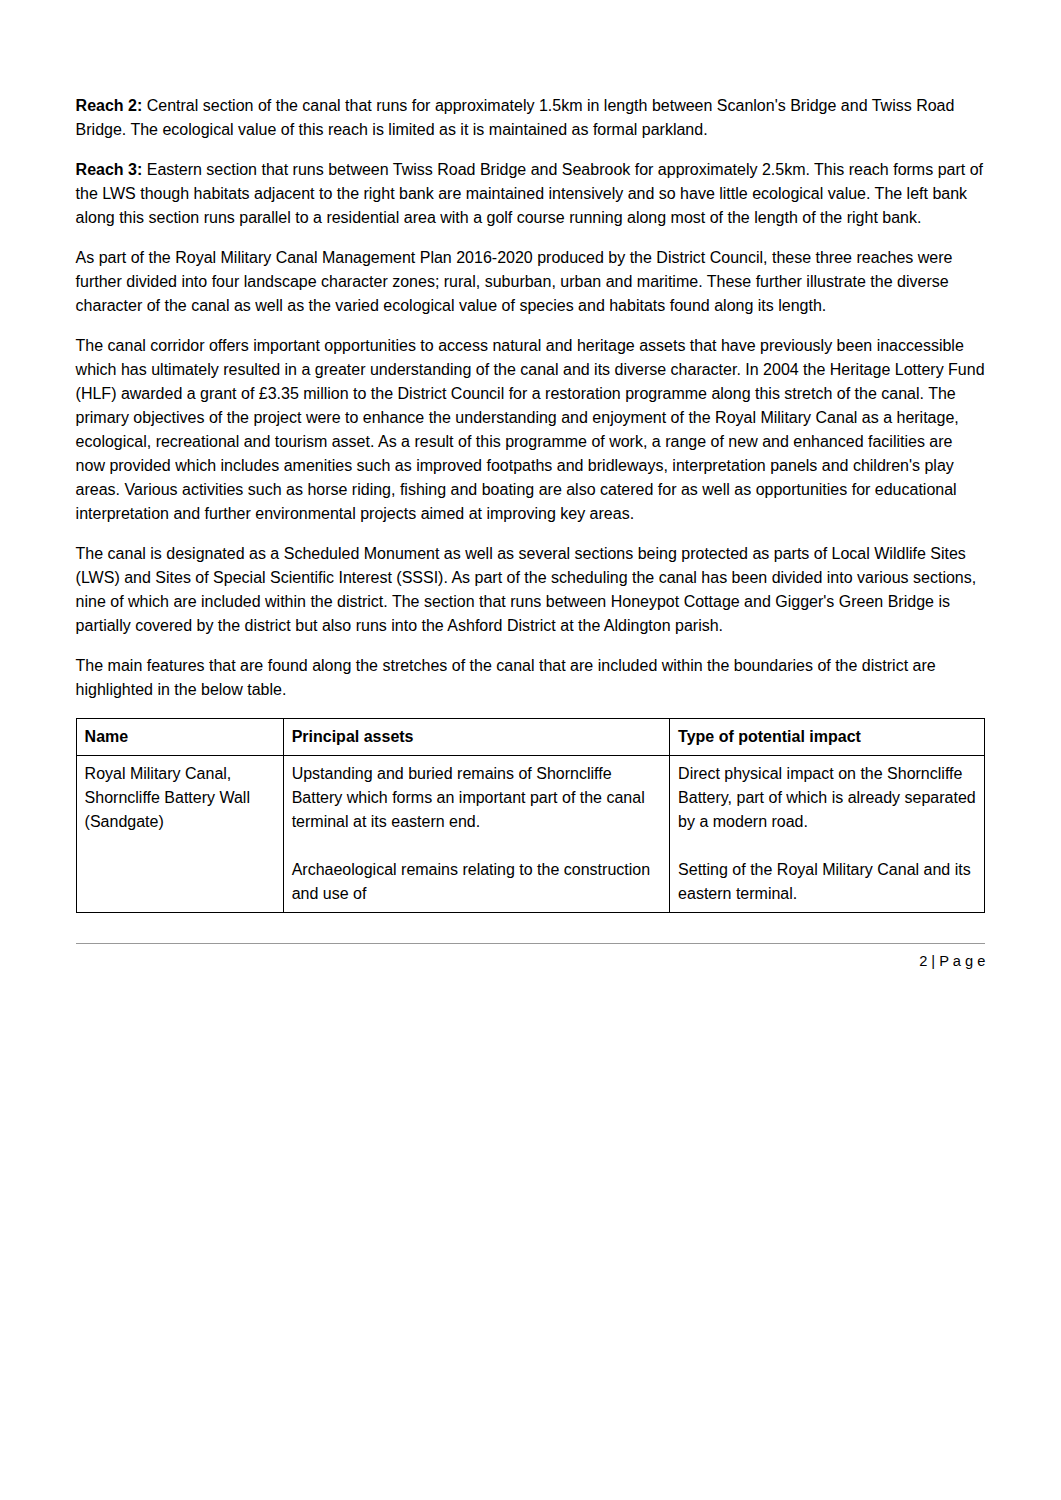Reach 2: Central section of the canal that runs for approximately 1.5km in length between Scanlon's Bridge and Twiss Road Bridge. The ecological value of this reach is limited as it is maintained as formal parkland.
Reach 3: Eastern section that runs between Twiss Road Bridge and Seabrook for approximately 2.5km. This reach forms part of the LWS though habitats adjacent to the right bank are maintained intensively and so have little ecological value. The left bank along this section runs parallel to a residential area with a golf course running along most of the length of the right bank.
As part of the Royal Military Canal Management Plan 2016-2020 produced by the District Council, these three reaches were further divided into four landscape character zones; rural, suburban, urban and maritime. These further illustrate the diverse character of the canal as well as the varied ecological value of species and habitats found along its length.
The canal corridor offers important opportunities to access natural and heritage assets that have previously been inaccessible which has ultimately resulted in a greater understanding of the canal and its diverse character. In 2004 the Heritage Lottery Fund (HLF) awarded a grant of £3.35 million to the District Council for a restoration programme along this stretch of the canal. The primary objectives of the project were to enhance the understanding and enjoyment of the Royal Military Canal as a heritage, ecological, recreational and tourism asset. As a result of this programme of work, a range of new and enhanced facilities are now provided which includes amenities such as improved footpaths and bridleways, interpretation panels and children's play areas. Various activities such as horse riding, fishing and boating are also catered for as well as opportunities for educational interpretation and further environmental projects aimed at improving key areas.
The canal is designated as a Scheduled Monument as well as several sections being protected as parts of Local Wildlife Sites (LWS) and Sites of Special Scientific Interest (SSSI). As part of the scheduling the canal has been divided into various sections, nine of which are included within the district. The section that runs between Honeypot Cottage and Gigger's Green Bridge is partially covered by the district but also runs into the Ashford District at the Aldington parish.
The main features that are found along the stretches of the canal that are included within the boundaries of the district are highlighted in the below table.
| Name | Principal assets | Type of potential impact |
| --- | --- | --- |
| Royal Military Canal, Shorncliffe Battery Wall (Sandgate) | Upstanding and buried remains of Shorncliffe Battery which forms an important part of the canal terminal at its eastern end. Archaeological remains relating to the construction and use of | Direct physical impact on the Shorncliffe Battery, part of which is already separated by a modern road. Setting of the Royal Military Canal and its eastern terminal. |
2 | P a g e